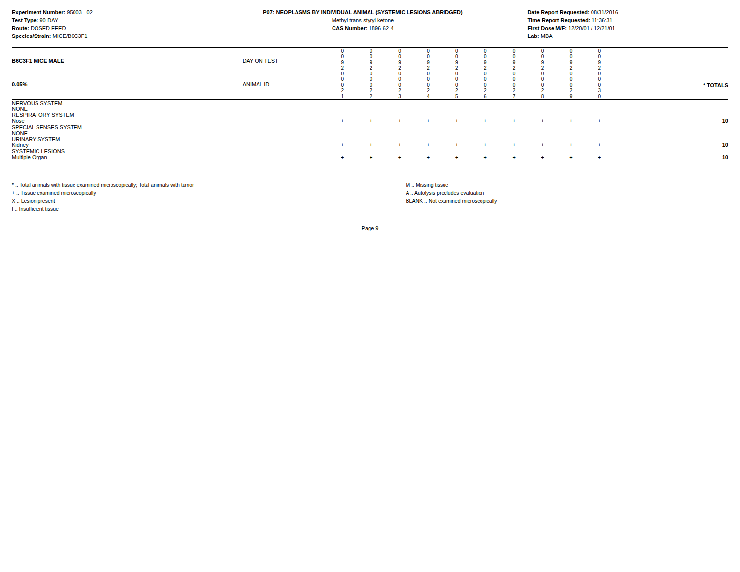| Experiment Number: 95003 - 02 Test Type: 90-DAY Route: DOSED FEED Species/Strain: MICE/B6C3F1 | P07: NEOPLASMS BY INDIVIDUAL ANIMAL (SYSTEMIC LESIONS ABRIDGED) Methyl trans-styryl ketone CAS Number: 1896-62-4 | Date Report Requested: 08/31/2016 Time Report Requested: 11:36:31 First Dose M/F: 12/20/01 / 12/21/01 Lab: MBA |
| B6C3F1 MICE MALE | DAY ON TEST | 0 0 9 2 | 0 0 9 2 | 0 0 9 2 | 0 0 9 2 | 0 0 9 2 | 0 0 9 2 | 0 0 9 2 | 0 0 9 2 | 0 0 9 2 | 0 0 9 2 | | |
| 0.05% | ANIMAL ID | 0 0 0 2 1 | 0 0 0 2 2 | 0 0 0 2 3 | 0 0 0 2 4 | 0 0 0 2 5 | 0 0 0 2 6 | 0 0 0 2 7 | 0 0 0 2 8 | 0 0 0 2 9 | 0 0 0 3 0 | | * TOTALS |
| NERVOUS SYSTEM |
| NONE |
| RESPIRATORY SYSTEM |
| Nose | | + | + | + | + | + | + | + | + | + | + | | 10 |
| SPECIAL SENSES SYSTEM |
| NONE |
| URINARY SYSTEM |
| Kidney | | + | + | + | + | + | + | + | + | + | + | | 10 |
| SYSTEMIC LESIONS |
| Multiple Organ | | + | + | + | + | + | + | + | + | + | + | | 10 |
| * .. Total animals with tissue examined microscopically; Total animals with tumor + .. Tissue examined microscopically X .. Lesion present I .. Insufficient tissue | M .. Missing tissue A .. Autolysis precludes evaluation BLANK .. Not examined microscopically |
Page 9